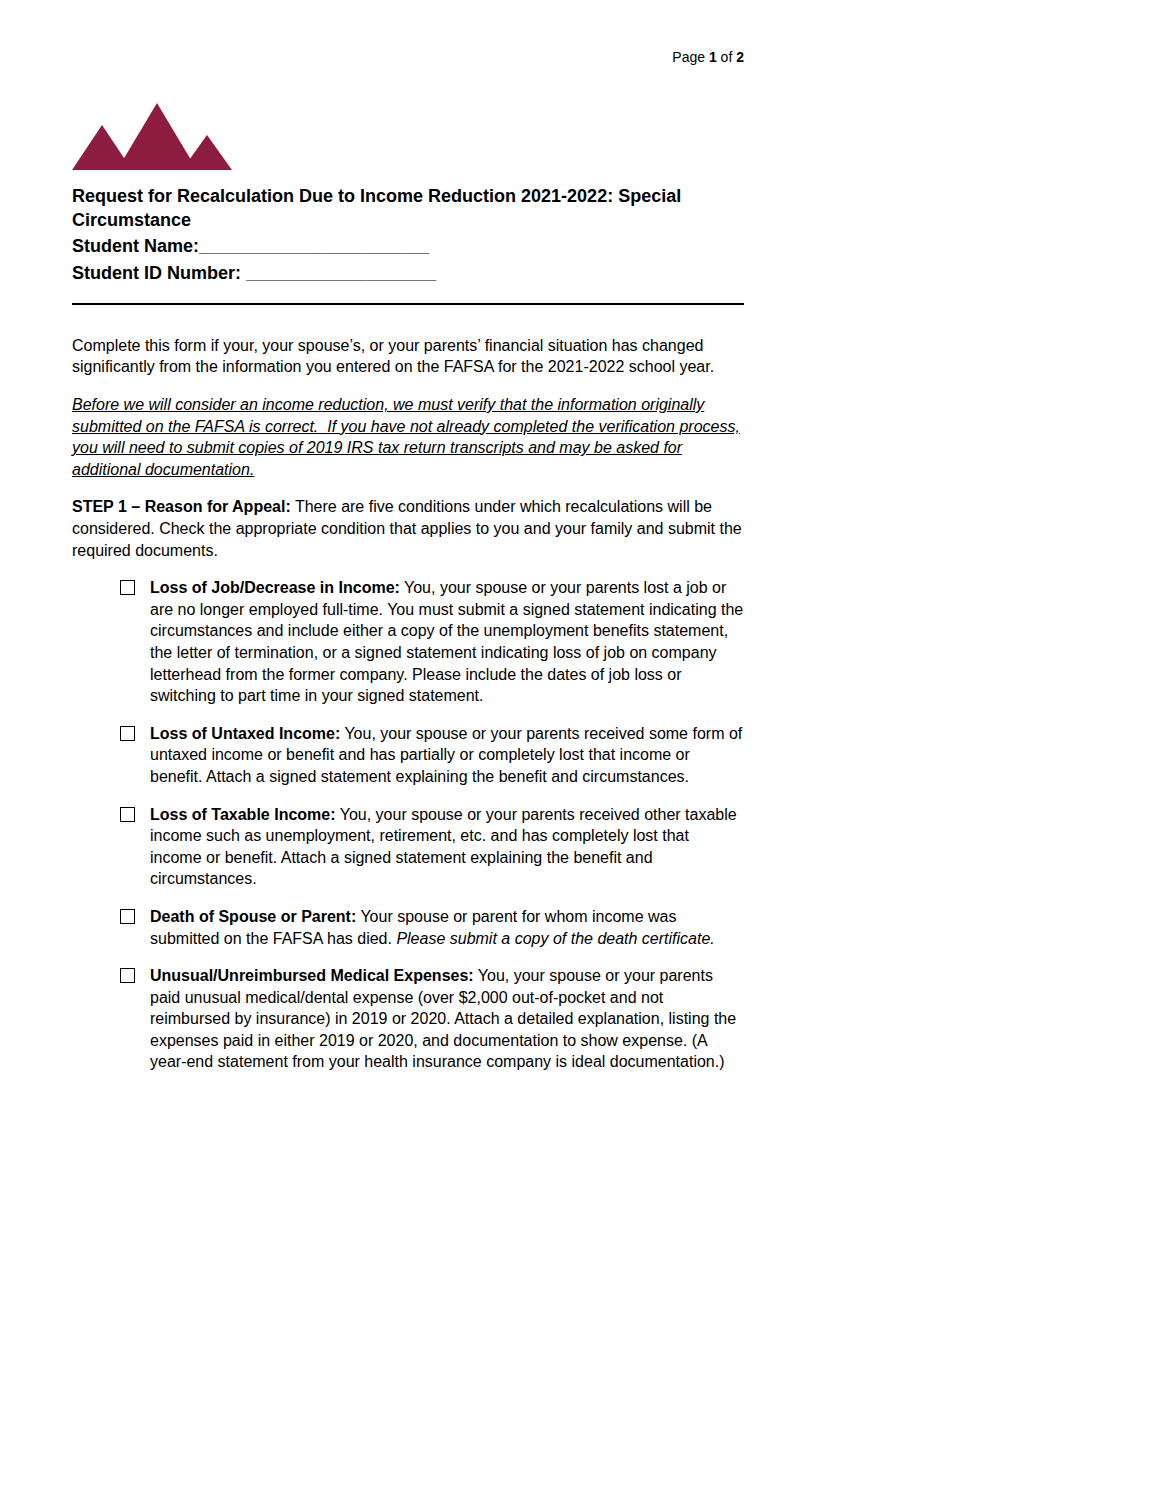Page 1 of 2
Request for Recalculation Due to Income Reduction 2021-2022: Special Circumstance
Student Name:_______________________
Student ID Number: ___________________
Complete this form if your, your spouse’s, or your parents’ financial situation has changed significantly from the information you entered on the FAFSA for the 2021-2022 school year.
Before we will consider an income reduction, we must verify that the information originally submitted on the FAFSA is correct. If you have not already completed the verification process, you will need to submit copies of 2019 IRS tax return transcripts and may be asked for additional documentation.
STEP 1 – Reason for Appeal: There are five conditions under which recalculations will be considered. Check the appropriate condition that applies to you and your family and submit the required documents.
Loss of Job/Decrease in Income: You, your spouse or your parents lost a job or are no longer employed full-time. You must submit a signed statement indicating the circumstances and include either a copy of the unemployment benefits statement, the letter of termination, or a signed statement indicating loss of job on company letterhead from the former company. Please include the dates of job loss or switching to part time in your signed statement.
Loss of Untaxed Income: You, your spouse or your parents received some form of untaxed income or benefit and has partially or completely lost that income or benefit. Attach a signed statement explaining the benefit and circumstances.
Loss of Taxable Income: You, your spouse or your parents received other taxable income such as unemployment, retirement, etc. and has completely lost that income or benefit. Attach a signed statement explaining the benefit and circumstances.
Death of Spouse or Parent: Your spouse or parent for whom income was submitted on the FAFSA has died. Please submit a copy of the death certificate.
Unusual/Unreimbursed Medical Expenses: You, your spouse or your parents paid unusual medical/dental expense (over $2,000 out-of-pocket and not reimbursed by insurance) in 2019 or 2020. Attach a detailed explanation, listing the expenses paid in either 2019 or 2020, and documentation to show expense. (A year-end statement from your health insurance company is ideal documentation.)